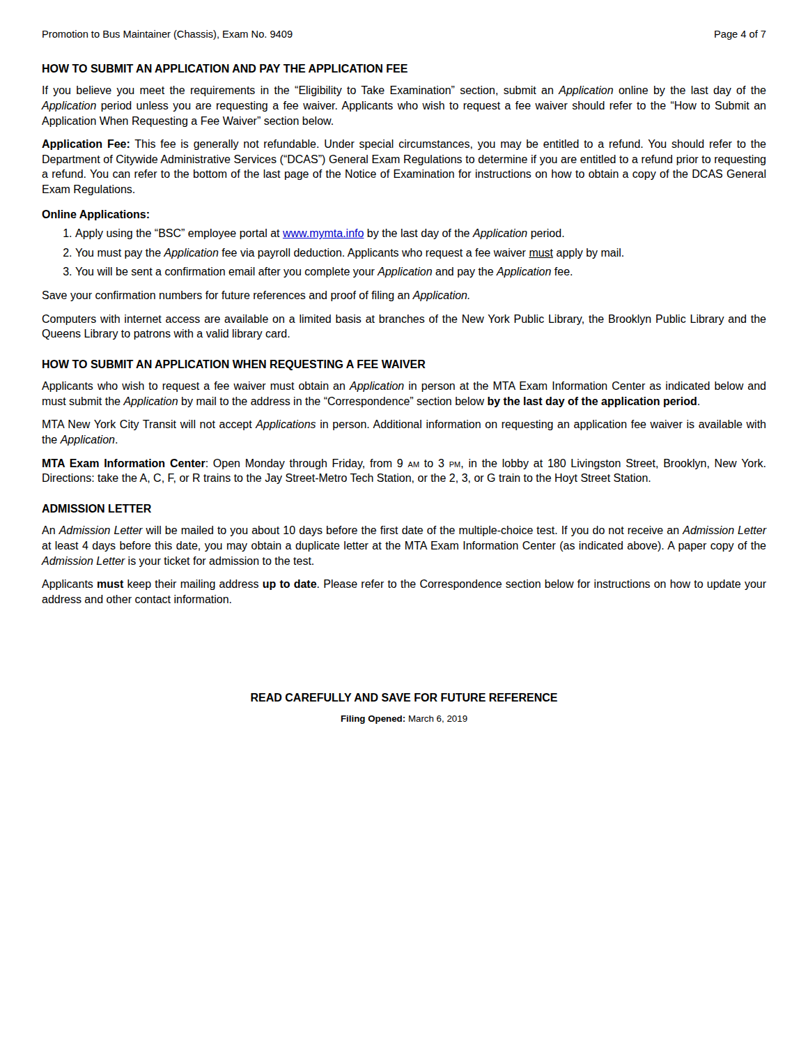Promotion to Bus Maintainer (Chassis), Exam No. 9409 Page 4 of 7
How to Submit an Application and Pay the Application Fee
If you believe you meet the requirements in the “Eligibility to Take Examination” section, submit an Application online by the last day of the Application period unless you are requesting a fee waiver. Applicants who wish to request a fee waiver should refer to the “How to Submit an Application When Requesting a Fee Waiver” section below.
Application Fee: This fee is generally not refundable. Under special circumstances, you may be entitled to a refund. You should refer to the Department of Citywide Administrative Services (“DCAS”) General Exam Regulations to determine if you are entitled to a refund prior to requesting a refund. You can refer to the bottom of the last page of the Notice of Examination for instructions on how to obtain a copy of the DCAS General Exam Regulations.
Online Applications:
Apply using the “BSC” employee portal at www.mymta.info by the last day of the Application period.
You must pay the Application fee via payroll deduction. Applicants who request a fee waiver must apply by mail.
You will be sent a confirmation email after you complete your Application and pay the Application fee.
Save your confirmation numbers for future references and proof of filing an Application.
Computers with internet access are available on a limited basis at branches of the New York Public Library, the Brooklyn Public Library and the Queens Library to patrons with a valid library card.
How to Submit an Application When Requesting a Fee Waiver
Applicants who wish to request a fee waiver must obtain an Application in person at the MTA Exam Information Center as indicated below and must submit the Application by mail to the address in the “Correspondence” section below by the last day of the application period.
MTA New York City Transit will not accept Applications in person. Additional information on requesting an application fee waiver is available with the Application.
MTA Exam Information Center: Open Monday through Friday, from 9 am to 3 pm, in the lobby at 180 Livingston Street, Brooklyn, New York. Directions: take the A, C, F, or R trains to the Jay Street-Metro Tech Station, or the 2, 3, or G train to the Hoyt Street Station.
Admission Letter
An Admission Letter will be mailed to you about 10 days before the first date of the multiple-choice test. If you do not receive an Admission Letter at least 4 days before this date, you may obtain a duplicate letter at the MTA Exam Information Center (as indicated above). A paper copy of the Admission Letter is your ticket for admission to the test.
Applicants must keep their mailing address up to date. Please refer to the Correspondence section below for instructions on how to update your address and other contact information.
READ CAREFULLY AND SAVE FOR FUTURE REFERENCE
Filing Opened: March 6, 2019